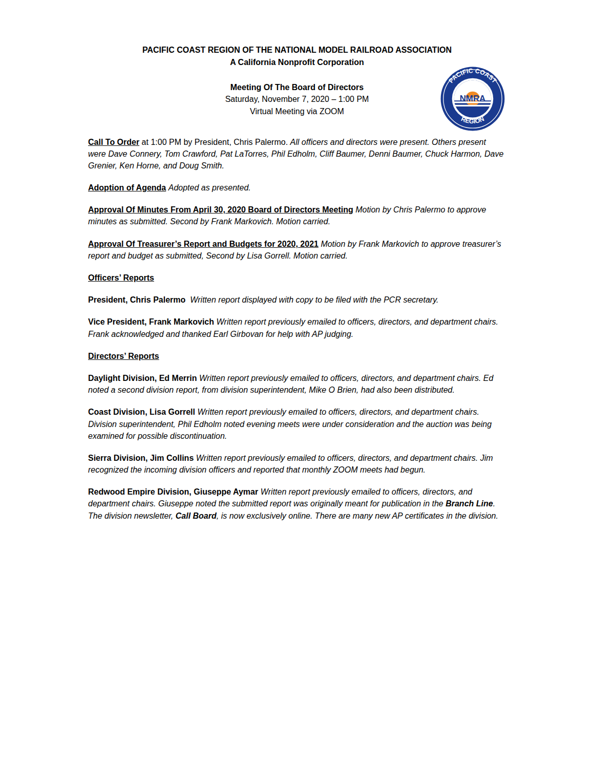NMRA PACIFIC COAST REGION
PACIFIC COAST REGION OF THE NATIONAL MODEL RAILROAD ASSOCIATION
A California Nonprofit Corporation
Meeting Of The Board of Directors
Saturday, November 7, 2020 – 1:00 PM
Virtual Meeting via ZOOM
Call To Order at 1:00 PM by President, Chris Palermo. All officers and directors were present. Others present were Dave Connery, Tom Crawford, Pat LaTorres, Phil Edholm, Cliff Baumer, Denni Baumer, Chuck Harmon, Dave Grenier, Ken Horne, and Doug Smith.
Adoption of Agenda Adopted as presented.
Approval Of Minutes From April 30, 2020 Board of Directors Meeting Motion by Chris Palermo to approve minutes as submitted. Second by Frank Markovich. Motion carried.
Approval Of Treasurer’s Report and Budgets for 2020, 2021 Motion by Frank Markovich to approve treasurer’s report and budget as submitted, Second by Lisa Gorrell. Motion carried.
Officers’ Reports
President, Chris Palermo Written report displayed with copy to be filed with the PCR secretary.
Vice President, Frank Markovich Written report previously emailed to officers, directors, and department chairs. Frank acknowledged and thanked Earl Girbovan for help with AP judging.
Directors’ Reports
Daylight Division, Ed Merrin Written report previously emailed to officers, directors, and department chairs. Ed noted a second division report, from division superintendent, Mike O Brien, had also been distributed.
Coast Division, Lisa Gorrell Written report previously emailed to officers, directors, and department chairs. Division superintendent, Phil Edholm noted evening meets were under consideration and the auction was being examined for possible discontinuation.
Sierra Division, Jim Collins Written report previously emailed to officers, directors, and department chairs. Jim recognized the incoming division officers and reported that monthly ZOOM meets had begun.
Redwood Empire Division, Giuseppe Aymar Written report previously emailed to officers, directors, and department chairs. Giuseppe noted the submitted report was originally meant for publication in the Branch Line. The division newsletter, Call Board, is now exclusively online. There are many new AP certificates in the division.